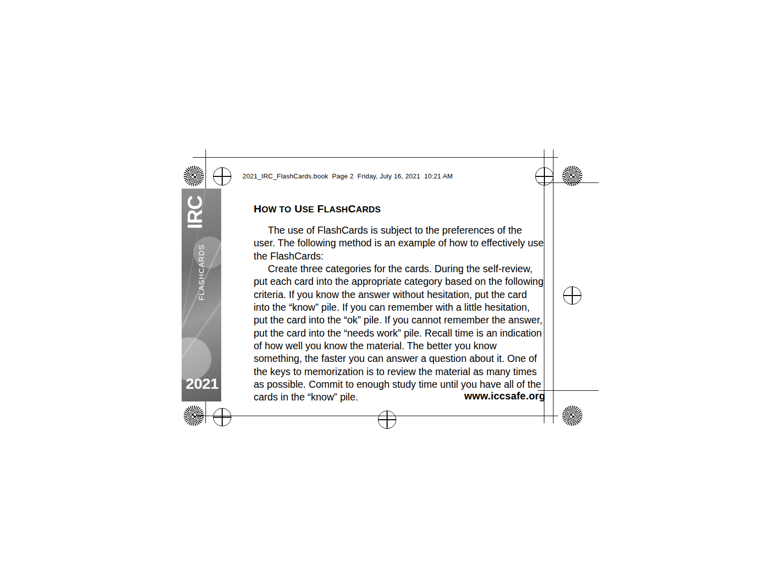2021_IRC_FlashCards.book Page 2 Friday, July 16, 2021 10:21 AM
IRC
FLASHCARDS
2021
HOW TO USE FLASHCARDS
The use of FlashCards is subject to the preferences of the user. The following method is an example of how to effectively use the FlashCards:
Create three categories for the cards. During the self-review, put each card into the appropriate category based on the following criteria. If you know the answer without hesitation, put the card into the “know” pile. If you can remember with a little hesitation, put the card into the “ok” pile. If you cannot remember the answer, put the card into the “needs work” pile. Recall time is an indication of how well you know the material. The better you know something, the faster you can answer a question about it. One of the keys to memorization is to review the material as many times as possible. Commit to enough study time until you have all of the cards in the “know” pile.
www.iccsafe.org